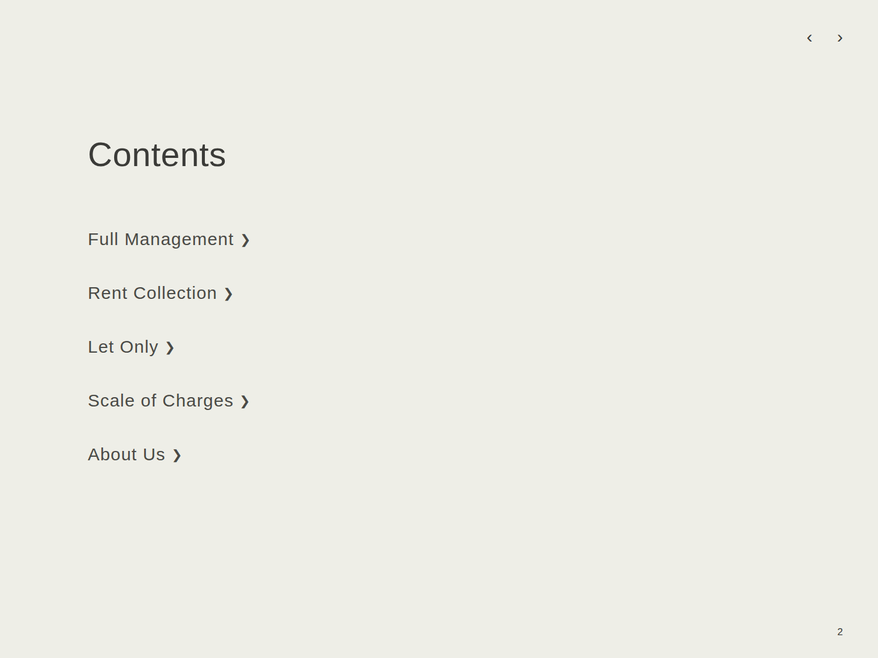‹ ›
Contents
Full Management ❯
Rent Collection ❯
Let Only ❯
Scale of Charges ❯
About Us ❯
2